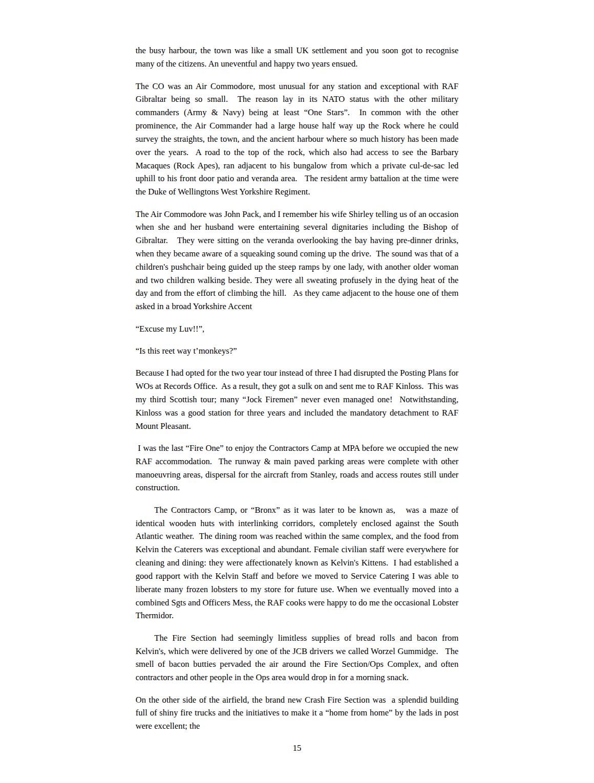the busy harbour, the town was like a small UK settlement and you soon got to recognise many of the citizens. An uneventful and happy two years ensued.
The CO was an Air Commodore, most unusual for any station and exceptional with RAF Gibraltar being so small. The reason lay in its NATO status with the other military commanders (Army & Navy) being at least “One Stars”. In common with the other prominence, the Air Commander had a large house half way up the Rock where he could survey the straights, the town, and the ancient harbour where so much history has been made over the years. A road to the top of the rock, which also had access to see the Barbary Macaques (Rock Apes), ran adjacent to his bungalow from which a private cul-de-sac led uphill to his front door patio and veranda area. The resident army battalion at the time were the Duke of Wellingtons West Yorkshire Regiment.
The Air Commodore was John Pack, and I remember his wife Shirley telling us of an occasion when she and her husband were entertaining several dignitaries including the Bishop of Gibraltar. They were sitting on the veranda overlooking the bay having pre-dinner drinks, when they became aware of a squeaking sound coming up the drive. The sound was that of a children's pushchair being guided up the steep ramps by one lady, with another older woman and two children walking beside. They were all sweating profusely in the dying heat of the day and from the effort of climbing the hill. As they came adjacent to the house one of them asked in a broad Yorkshire Accent
“Excuse my Luv!!”,
“Is this reet way t’monkeys?”
Because I had opted for the two year tour instead of three I had disrupted the Posting Plans for WOs at Records Office. As a result, they got a sulk on and sent me to RAF Kinloss. This was my third Scottish tour; many “Jock Firemen” never even managed one! Notwithstanding, Kinloss was a good station for three years and included the mandatory detachment to RAF Mount Pleasant.
I was the last “Fire One” to enjoy the Contractors Camp at MPA before we occupied the new RAF accommodation. The runway & main paved parking areas were complete with other manoeuvring areas, dispersal for the aircraft from Stanley, roads and access routes still under construction.
The Contractors Camp, or “Bronx” as it was later to be known as, was a maze of identical wooden huts with interlinking corridors, completely enclosed against the South Atlantic weather. The dining room was reached within the same complex, and the food from Kelvin the Caterers was exceptional and abundant. Female civilian staff were everywhere for cleaning and dining: they were affectionately known as Kelvin's Kittens. I had established a good rapport with the Kelvin Staff and before we moved to Service Catering I was able to liberate many frozen lobsters to my store for future use. When we eventually moved into a combined Sgts and Officers Mess, the RAF cooks were happy to do me the occasional Lobster Thermidor.
The Fire Section had seemingly limitless supplies of bread rolls and bacon from Kelvin's, which were delivered by one of the JCB drivers we called Worzel Gummidge. The smell of bacon butties pervaded the air around the Fire Section/Ops Complex, and often contractors and other people in the Ops area would drop in for a morning snack.
On the other side of the airfield, the brand new Crash Fire Section was a splendid building full of shiny fire trucks and the initiatives to make it a “home from home” by the lads in post were excellent; the
15